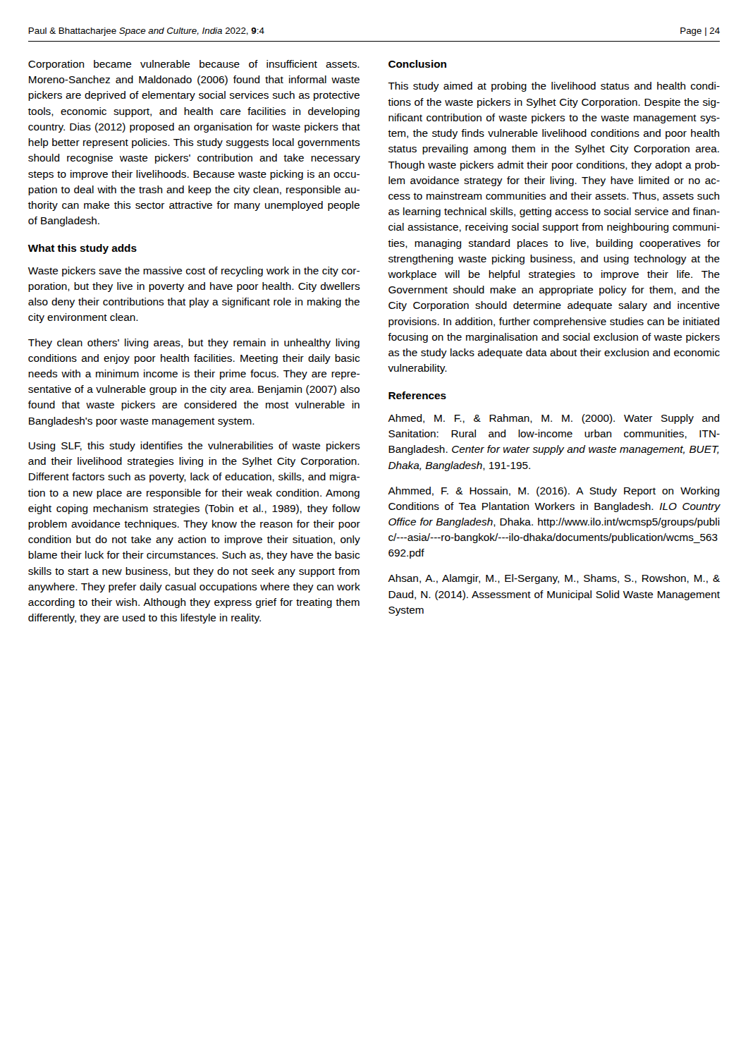Paul & Bhattacharjee Space and Culture, India 2022, 9:4 Page | 24
Corporation became vulnerable because of insufficient assets. Moreno-Sanchez and Maldonado (2006) found that informal waste pickers are deprived of elementary social services such as protective tools, economic support, and health care facilities in developing country. Dias (2012) proposed an organisation for waste pickers that help better represent policies. This study suggests local governments should recognise waste pickers' contribution and take necessary steps to improve their livelihoods. Because waste picking is an occupation to deal with the trash and keep the city clean, responsible authority can make this sector attractive for many unemployed people of Bangladesh.
What this study adds
Waste pickers save the massive cost of recycling work in the city corporation, but they live in poverty and have poor health. City dwellers also deny their contributions that play a significant role in making the city environment clean.
They clean others' living areas, but they remain in unhealthy living conditions and enjoy poor health facilities. Meeting their daily basic needs with a minimum income is their prime focus. They are representative of a vulnerable group in the city area. Benjamin (2007) also found that waste pickers are considered the most vulnerable in Bangladesh's poor waste management system.
Using SLF, this study identifies the vulnerabilities of waste pickers and their livelihood strategies living in the Sylhet City Corporation. Different factors such as poverty, lack of education, skills, and migration to a new place are responsible for their weak condition. Among eight coping mechanism strategies (Tobin et al., 1989), they follow problem avoidance techniques. They know the reason for their poor condition but do not take any action to improve their situation, only blame their luck for their circumstances. Such as, they have the basic skills to start a new business, but they do not seek any support from anywhere. They prefer daily casual occupations where they can work according to their wish. Although they express grief for treating them differently, they are used to this lifestyle in reality.
Conclusion
This study aimed at probing the livelihood status and health conditions of the waste pickers in Sylhet City Corporation. Despite the significant contribution of waste pickers to the waste management system, the study finds vulnerable livelihood conditions and poor health status prevailing among them in the Sylhet City Corporation area. Though waste pickers admit their poor conditions, they adopt a problem avoidance strategy for their living. They have limited or no access to mainstream communities and their assets. Thus, assets such as learning technical skills, getting access to social service and financial assistance, receiving social support from neighbouring communities, managing standard places to live, building cooperatives for strengthening waste picking business, and using technology at the workplace will be helpful strategies to improve their life. The Government should make an appropriate policy for them, and the City Corporation should determine adequate salary and incentive provisions. In addition, further comprehensive studies can be initiated focusing on the marginalisation and social exclusion of waste pickers as the study lacks adequate data about their exclusion and economic vulnerability.
References
Ahmed, M. F., & Rahman, M. M. (2000). Water Supply and Sanitation: Rural and low-income urban communities, ITN-Bangladesh. Center for water supply and waste management, BUET, Dhaka, Bangladesh, 191-195.
Ahmmed, F. & Hossain, M. (2016). A Study Report on Working Conditions of Tea Plantation Workers in Bangladesh. ILO Country Office for Bangladesh, Dhaka. http://www.ilo.int/wcmsp5/groups/public/---asia/---ro-bangkok/---ilo-dhaka/documents/publication/wcms_563692.pdf
Ahsan, A., Alamgir, M., El-Sergany, M., Shams, S., Rowshon, M., & Daud, N. (2014). Assessment of Municipal Solid Waste Management System